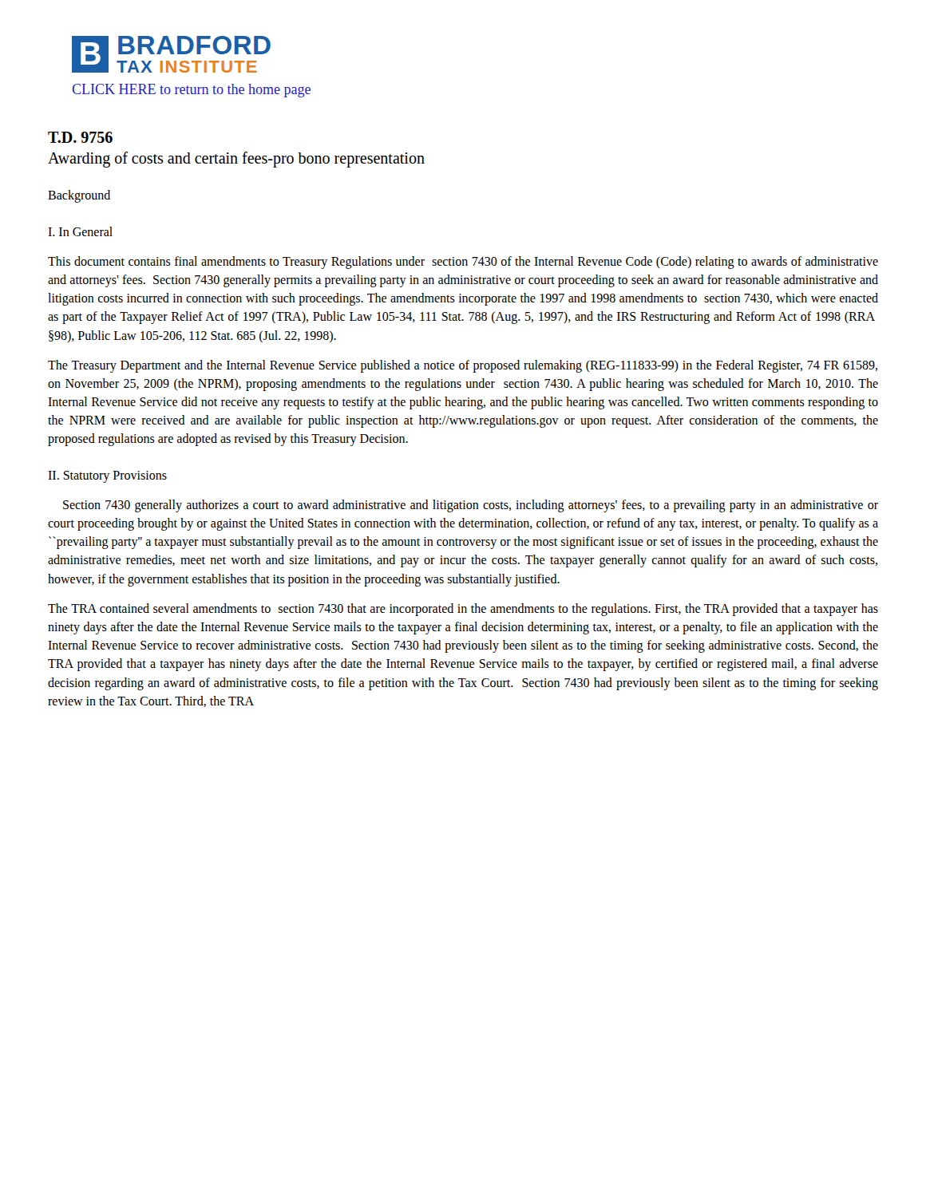B
BRADFORD
TAX INSTITUTE
CLICK HERE to return to the home page
T.D. 9756 Awarding of costs and certain fees-pro bono representation
Background
I. In General
This document contains final amendments to Treasury Regulations under section 7430 of the Internal Revenue Code (Code) relating to awards of administrative and attorneys' fees. Section 7430 generally permits a prevailing party in an administrative or court proceeding to seek an award for reasonable administrative and litigation costs incurred in connection with such proceedings. The amendments incorporate the 1997 and 1998 amendments to section 7430, which were enacted as part of the Taxpayer Relief Act of 1997 (TRA), Public Law 105-34, 111 Stat. 788 (Aug. 5, 1997), and the IRS Restructuring and Reform Act of 1998 (RRA §98), Public Law 105-206, 112 Stat. 685 (Jul. 22, 1998).
The Treasury Department and the Internal Revenue Service published a notice of proposed rulemaking (REG-111833-99) in the Federal Register, 74 FR 61589, on November 25, 2009 (the NPRM), proposing amendments to the regulations under section 7430. A public hearing was scheduled for March 10, 2010. The Internal Revenue Service did not receive any requests to testify at the public hearing, and the public hearing was cancelled. Two written comments responding to the NPRM were received and are available for public inspection at http://www.regulations.gov or upon request. After consideration of the comments, the proposed regulations are adopted as revised by this Treasury Decision.
II. Statutory Provisions
Section 7430 generally authorizes a court to award administrative and litigation costs, including attorneys' fees, to a prevailing party in an administrative or court proceeding brought by or against the United States in connection with the determination, collection, or refund of any tax, interest, or penalty. To qualify as a ``prevailing party'' a taxpayer must substantially prevail as to the amount in controversy or the most significant issue or set of issues in the proceeding, exhaust the administrative remedies, meet net worth and size limitations, and pay or incur the costs. The taxpayer generally cannot qualify for an award of such costs, however, if the government establishes that its position in the proceeding was substantially justified.
The TRA contained several amendments to section 7430 that are incorporated in the amendments to the regulations. First, the TRA provided that a taxpayer has ninety days after the date the Internal Revenue Service mails to the taxpayer a final decision determining tax, interest, or a penalty, to file an application with the Internal Revenue Service to recover administrative costs. Section 7430 had previously been silent as to the timing for seeking administrative costs. Second, the TRA provided that a taxpayer has ninety days after the date the Internal Revenue Service mails to the taxpayer, by certified or registered mail, a final adverse decision regarding an award of administrative costs, to file a petition with the Tax Court. Section 7430 had previously been silent as to the timing for seeking review in the Tax Court. Third, the TRA